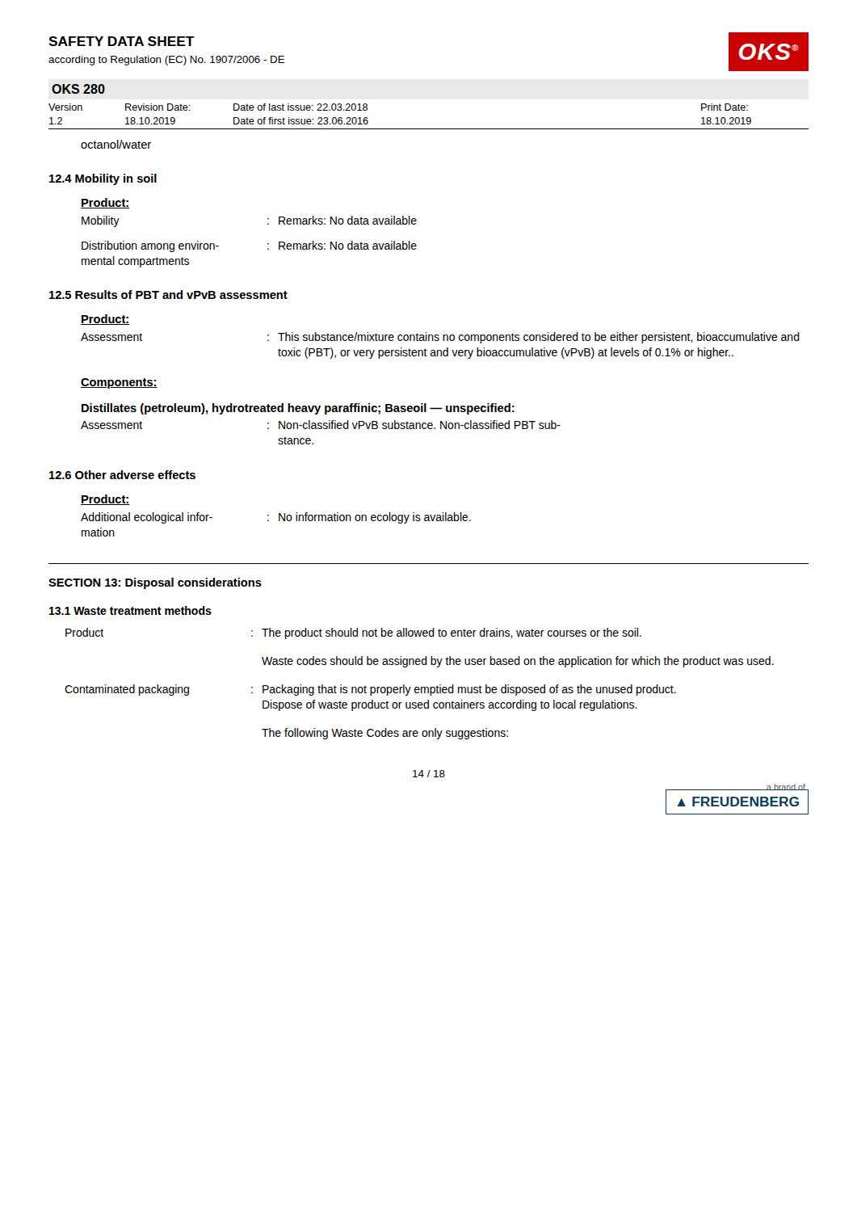SAFETY DATA SHEET
according to Regulation (EC) No. 1907/2006 - DE
OKS®
OKS 280
| Version 1.2 | Revision Date: 18.10.2019 | Date of last issue: 22.03.2018 Date of first issue: 23.06.2016 | Print Date: 18.10.2019 |
octanol/water
12.4 Mobility in soil
Product:
| Mobility | : | Remarks: No data available |
| Distribution among environ- mental compartments | : | Remarks: No data available |
12.5 Results of PBT and vPvB assessment
Product:
| Assessment | : | This substance/mixture contains no components considered to be either persistent, bioaccumulative and toxic (PBT), or very persistent and very bioaccumulative (vPvB) at levels of 0.1% or higher.. |
Components:
Distillates (petroleum), hydrotreated heavy paraffinic; Baseoil — unspecified:
| Assessment | : | Non-classified vPvB substance. Non-classified PBT sub- stance. |
12.6 Other adverse effects
Product:
| Additional ecological infor- mation | : | No information on ecology is available. |
SECTION 13: Disposal considerations
13.1 Waste treatment methods
| Product | : | The product should not be allowed to enter drains, water courses or the soil. |
| | | Waste codes should be assigned by the user based on the application for which the product was used. |
| Contaminated packaging | : | Packaging that is not properly emptied must be disposed of as the unused product. Dispose of waste product or used containers according to local regulations. |
| | | The following Waste Codes are only suggestions: |
14 / 18
a brand of
▲FREUDENBERG